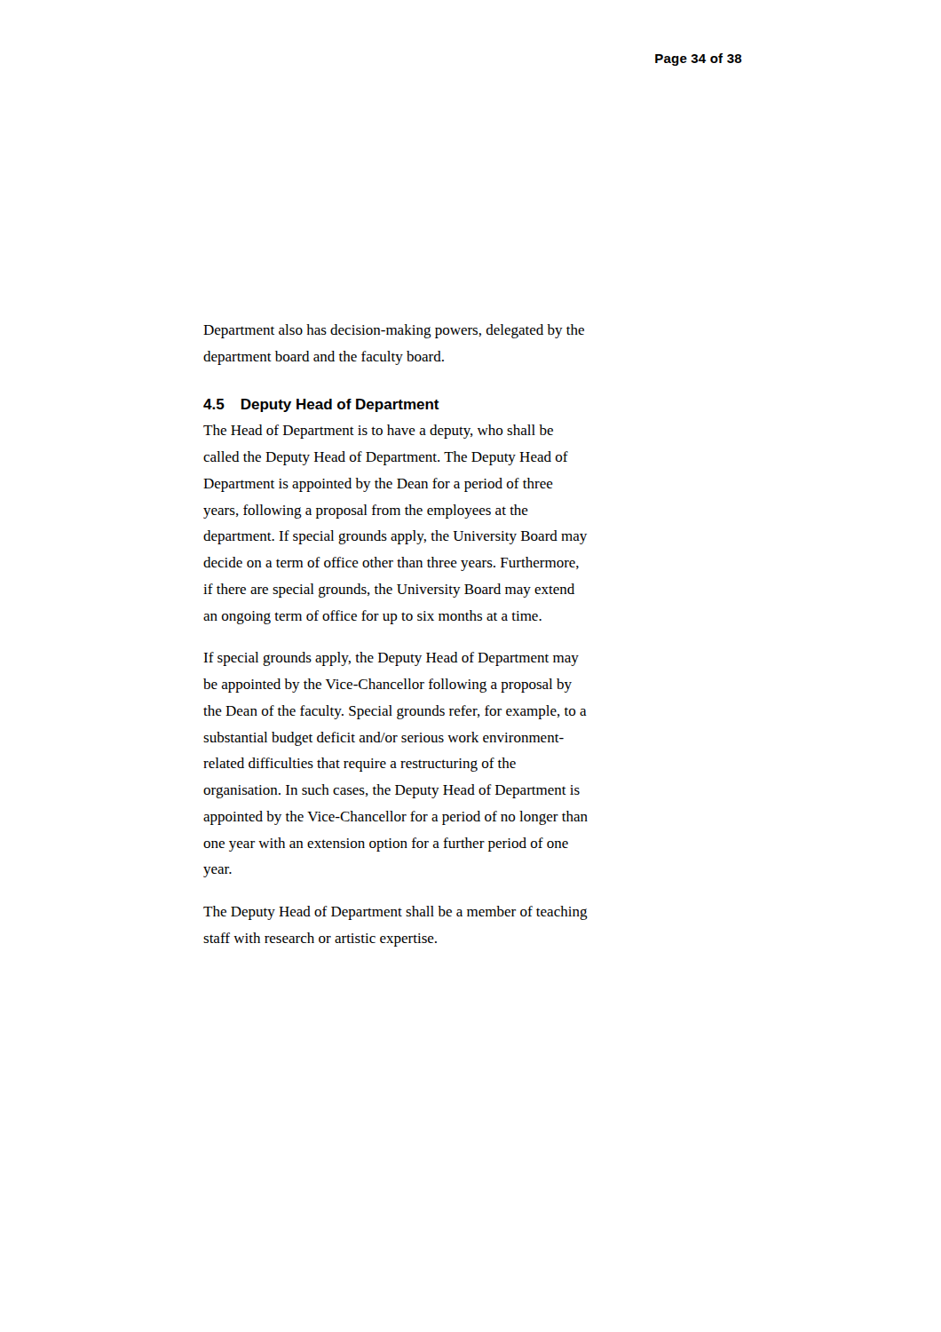Page 34 of 38
Department also has decision-making powers, delegated by the department board and the faculty board.
4.5 Deputy Head of Department
The Head of Department is to have a deputy, who shall be called the Deputy Head of Department. The Deputy Head of Department is appointed by the Dean for a period of three years, following a proposal from the employees at the department. If special grounds apply, the University Board may decide on a term of office other than three years. Furthermore, if there are special grounds, the University Board may extend an ongoing term of office for up to six months at a time.
If special grounds apply, the Deputy Head of Department may be appointed by the Vice-Chancellor following a proposal by the Dean of the faculty. Special grounds refer, for example, to a substantial budget deficit and/or serious work environment-related difficulties that require a restructuring of the organisation. In such cases, the Deputy Head of Department is appointed by the Vice-Chancellor for a period of no longer than one year with an extension option for a further period of one year.
The Deputy Head of Department shall be a member of teaching staff with research or artistic expertise.